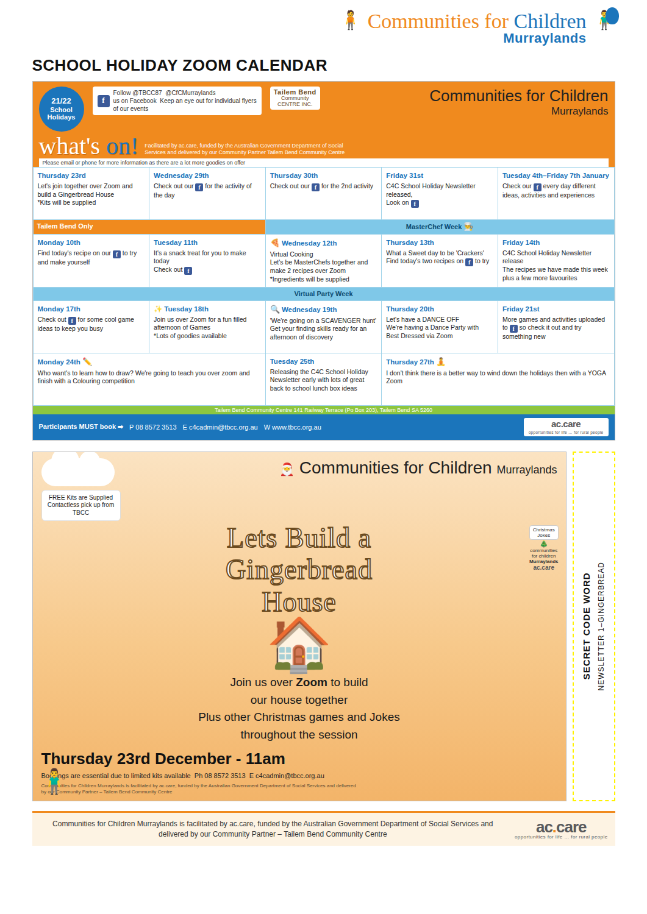🧍
Communities for Children
Murraylands
🧍‍♂️
School Holiday Zoom Calendar
21/22 School Holidays
f
Follow @TBCC87 @CfCMurraylands
us on Facebook Keep an eye out for individual flyers
of our events
Tailem Bend Community
CENTRE INC.
Communities for Children
Murraylands
what's on!
Facilitated by ac.care, funded by the Australian Government Department of Social
Services and delivered by our Community Partner Tailem Bend Community Centre
Please email or phone for more information as there are a lot more goodies on offer
| Thursday 23rd Let's join together over Zoom and build a Gingerbread House *Kits will be supplied | Wednesday 29th Check out our f for the activity of the day | Thursday 30th Check out our f for the 2nd activity | Friday 31st C4C School Holiday Newsletter released, Look on f | Tuesday 4th–Friday 7th January Check our f every day different ideas, activities and experiences |
| Tailem Bend Only | MasterChef Week 👨‍🍳 |
| Monday 10th Find today's recipe on our f to try and make yourself | Tuesday 11th It's a snack treat for you to make today Check out f | 🍕 Wednesday 12th Virtual Cooking Let's be MasterChefs together and make 2 recipes over Zoom *Ingredients will be supplied | Thursday 13th What a Sweet day to be 'Crackers' Find today's two recipes on f to try | Friday 14th C4C School Holiday Newsletter release The recipes we have made this week plus a few more favourites |
| Virtual Party Week |
| Monday 17th Check out f for some cool game ideas to keep you busy | ✨ Tuesday 18th Join us over Zoom for a fun filled afternoon of Games *Lots of goodies available | 🔍 Wednesday 19th 'We're going on a SCAVENGER hunt' Get your finding skills ready for an afternoon of discovery | Thursday 20th Let's have a DANCE OFF We're having a Dance Party with Best Dressed via Zoom | Friday 21st More games and activities uploaded to f so check it out and try something new |
| Monday 24th ✏️ Who want's to learn how to draw? We're going to teach you over zoom and finish with a Colouring competition | Tuesday 25th Releasing the C4C School Holiday Newsletter early with lots of great back to school lunch box ideas | Thursday 27th 🧘 I don't think there is a better way to wind down the holidays then with a YOGA Zoom |
Tailem Bend Community Centre 141 Railway Terrace (Po Box 203), Tailem Bend SA 5260
Participants MUST book ➡ P 08 8572 3513 E c4cadmin@tbcc.org.au W www.tbcc.org.au ac.care
opportunities for life … for rural people
🎅 Communities for Children Murraylands
FREE Kits are Supplied
Contactless pick up from TBCC
Lets Build a
Gingerbread
House
🏠
Join us over Zoom to build
our house together
Plus other Christmas games and Jokes
throughout the session
Thursday 23rd December - 11am
Bookings are essential due to limited kits available Ph 08 8572 3513 E c4cadmin@tbcc.org.au
Communities for Children Murraylands is facilitated by ac.care, funded by the Australian Government Department of Social Services and delivered
by our Community Partner – Tailem Bend Community Centre
Christmas
Jokes
🎄
communities
for children
Murraylands
ac.care
🧍‍♂️
SECRET CODE WORD
NEWSLETTER 1–GINGERBREAD
Communities for Children Murraylands is facilitated by ac.care, funded by the Australian Government Department of Social Services and delivered by our Community Partner – Tailem Bend Community Centre
ac. care
opportunities for life … for rural people